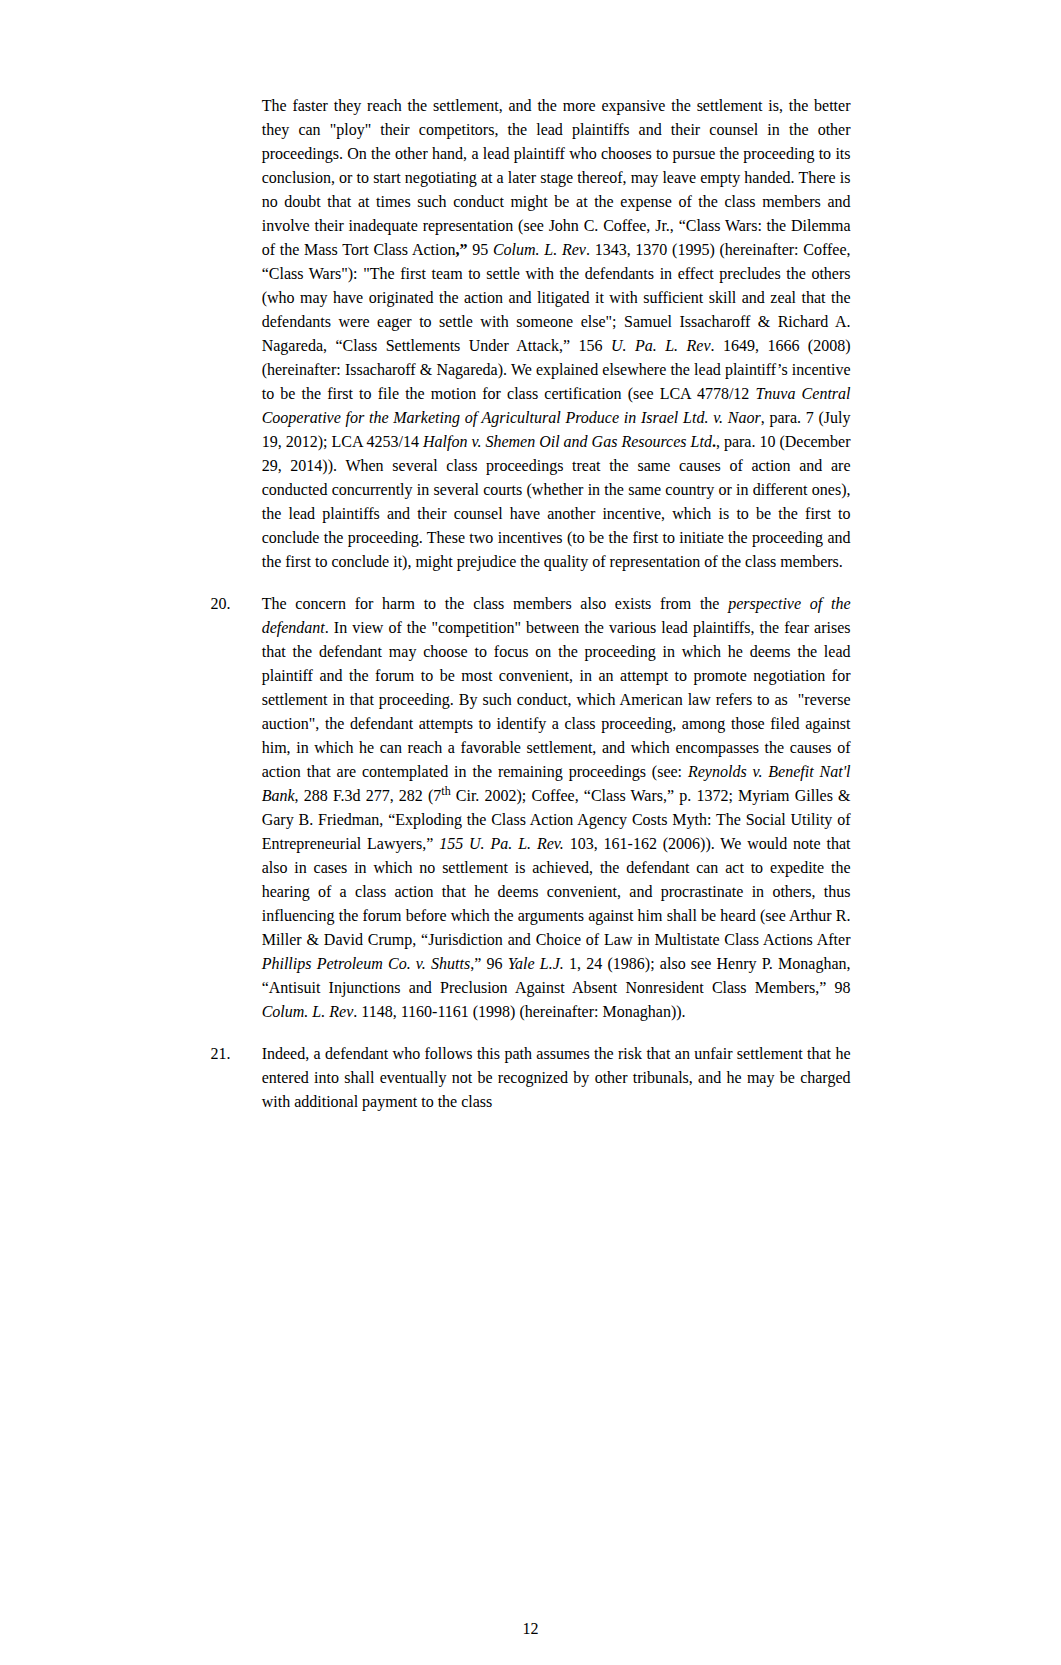The faster they reach the settlement, and the more expansive the settlement is, the better they can "ploy" their competitors, the lead plaintiffs and their counsel in the other proceedings. On the other hand, a lead plaintiff who chooses to pursue the proceeding to its conclusion, or to start negotiating at a later stage thereof, may leave empty handed. There is no doubt that at times such conduct might be at the expense of the class members and involve their inadequate representation (see John C. Coffee, Jr., “Class Wars: the Dilemma of the Mass Tort Class Action,” 95 Colum. L. Rev. 1343, 1370 (1995) (hereinafter: Coffee, “Class Wars"): "The first team to settle with the defendants in effect precludes the others (who may have originated the action and litigated it with sufficient skill and zeal that the defendants were eager to settle with someone else"; Samuel Issacharoff & Richard A. Nagareda, “Class Settlements Under Attack,” 156 U. Pa. L. Rev. 1649, 1666 (2008) (hereinafter: Issacharoff & Nagareda). We explained elsewhere the lead plaintiff’s incentive to be the first to file the motion for class certification (see LCA 4778/12 Tnuva Central Cooperative for the Marketing of Agricultural Produce in Israel Ltd. v. Naor, para. 7 (July 19, 2012); LCA 4253/14 Halfon v. Shemen Oil and Gas Resources Ltd., para. 10 (December 29, 2014)). When several class proceedings treat the same causes of action and are conducted concurrently in several courts (whether in the same country or in different ones), the lead plaintiffs and their counsel have another incentive, which is to be the first to conclude the proceeding. These two incentives (to be the first to initiate the proceeding and the first to conclude it), might prejudice the quality of representation of the class members.
20. The concern for harm to the class members also exists from the perspective of the defendant. In view of the "competition" between the various lead plaintiffs, the fear arises that the defendant may choose to focus on the proceeding in which he deems the lead plaintiff and the forum to be most convenient, in an attempt to promote negotiation for settlement in that proceeding. By such conduct, which American law refers to as "reverse auction", the defendant attempts to identify a class proceeding, among those filed against him, in which he can reach a favorable settlement, and which encompasses the causes of action that are contemplated in the remaining proceedings (see: Reynolds v. Benefit Nat'l Bank, 288 F.3d 277, 282 (7th Cir. 2002); Coffee, “Class Wars,” p. 1372; Myriam Gilles & Gary B. Friedman, “Exploding the Class Action Agency Costs Myth: The Social Utility of Entrepreneurial Lawyers,” 155 U. Pa. L. Rev. 103, 161-162 (2006)). We would note that also in cases in which no settlement is achieved, the defendant can act to expedite the hearing of a class action that he deems convenient, and procrastinate in others, thus influencing the forum before which the arguments against him shall be heard (see Arthur R. Miller & David Crump, “Jurisdiction and Choice of Law in Multistate Class Actions After Phillips Petroleum Co. v. Shutts,” 96 Yale L.J. 1, 24 (1986); also see Henry P. Monaghan, “Antisuit Injunctions and Preclusion Against Absent Nonresident Class Members,” 98 Colum. L. Rev. 1148, 1160-1161 (1998) (hereinafter: Monaghan)).
21. Indeed, a defendant who follows this path assumes the risk that an unfair settlement that he entered into shall eventually not be recognized by other tribunals, and he may be charged with additional payment to the class
12